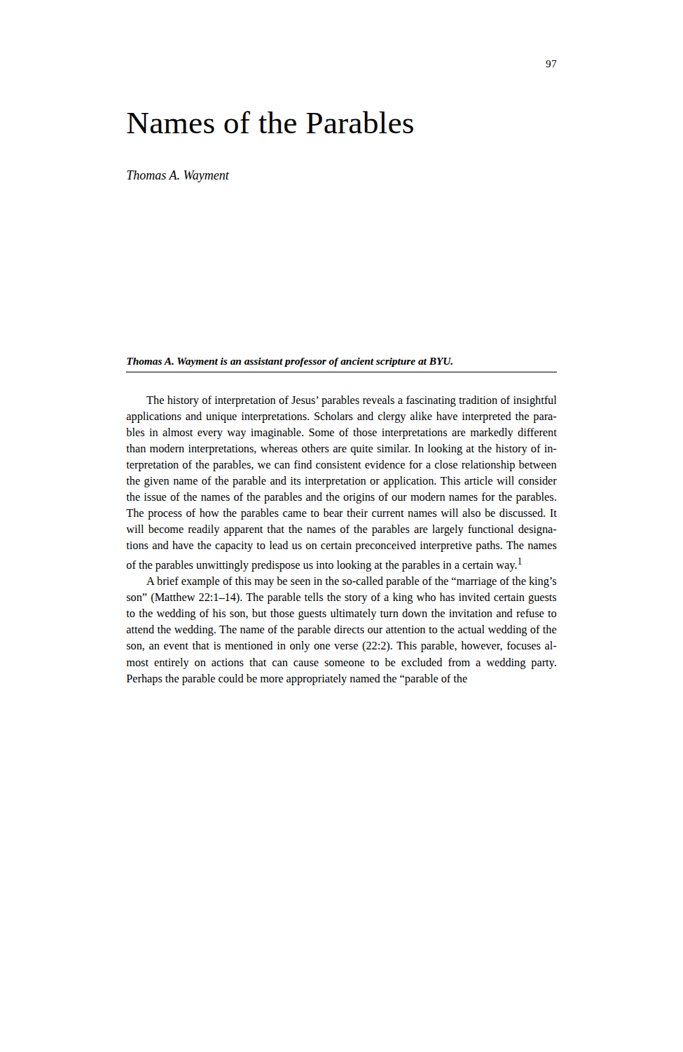97
Names of the Parables
Thomas A. Wayment
Thomas A. Wayment is an assistant professor of ancient scripture at BYU.
The history of interpretation of Jesus’ parables reveals a fascinating tradition of insightful applications and unique interpretations. Scholars and clergy alike have interpreted the parables in almost every way imaginable. Some of those interpretations are markedly different than modern interpretations, whereas others are quite similar. In looking at the history of interpretation of the parables, we can find consistent evidence for a close relationship between the given name of the parable and its interpretation or application. This article will consider the issue of the names of the parables and the origins of our modern names for the parables. The process of how the parables came to bear their current names will also be discussed. It will become readily apparent that the names of the parables are largely functional designations and have the capacity to lead us on certain preconceived interpretive paths. The names of the parables unwittingly predispose us into looking at the parables in a certain way.1
A brief example of this may be seen in the so-called parable of the “marriage of the king’s son” (Matthew 22:1–14). The parable tells the story of a king who has invited certain guests to the wedding of his son, but those guests ultimately turn down the invitation and refuse to attend the wedding. The name of the parable directs our attention to the actual wedding of the son, an event that is mentioned in only one verse (22:2). This parable, however, focuses almost entirely on actions that can cause someone to be excluded from a wedding party. Perhaps the parable could be more appropriately named the “parable of the